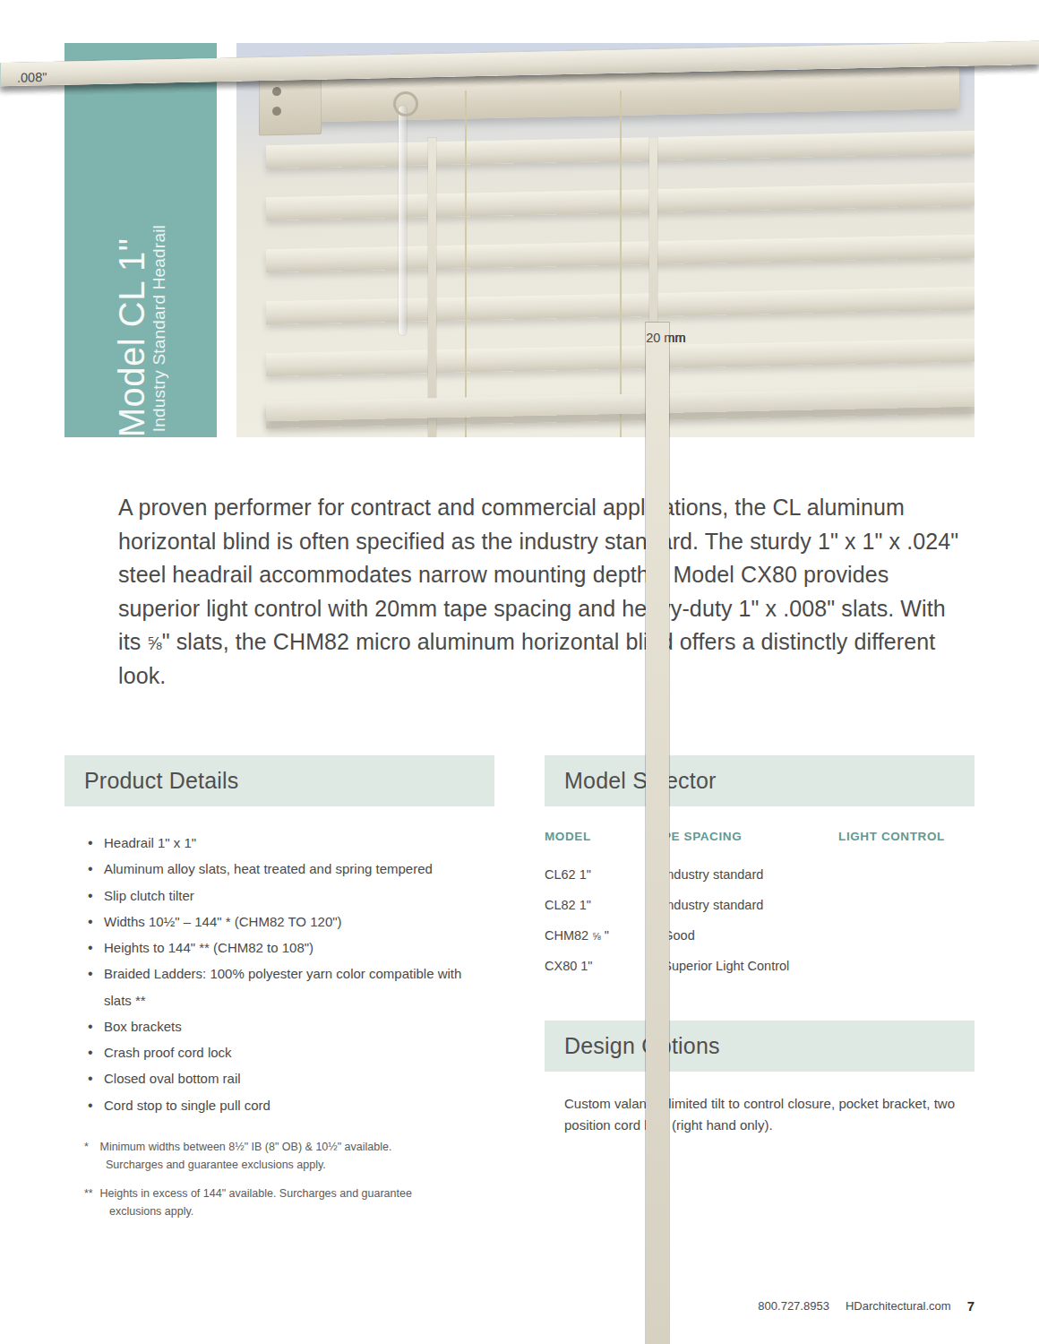Model CL 1" Industry Standard Headrail
A proven performer for contract and commercial applications, the CL aluminum horizontal blind is often specified as the industry standard. The sturdy 1" x 1" x .024" steel headrail accommodates narrow mounting depths. Model CX80 provides superior light control with 20mm tape spacing and heavy-duty 1" x .008" slats. With its ⅝" slats, the CHM82 micro aluminum horizontal blind offers a distinctly different look.
Product Details
Headrail 1" x 1"
Aluminum alloy slats, heat treated and spring tempered
Slip clutch tilter
Widths 10½" – 144" * (CHM82 TO 120")
Heights to 144" ** (CHM82 to 108")
Braided Ladders: 100% polyester yarn color compatible with slats **
Box brackets
Crash proof cord lock
Closed oval bottom rail
Cord stop to single pull cord
* Minimum widths between 8½" IB (8" OB) & 10½" available.
Surcharges and guarantee exclusions apply.
** Heights in excess of 144" available. Surcharges and guarantee
exclusions apply.
Model Selector
| MODEL | SLAT SIZE | TAPE SPACING | LIGHT CONTROL |
| --- | --- | --- | --- |
| CL62 1" | .006" | 20 mm | Industry standard |
| CL82 1" | .008" | 22 mm | Industry standard |
| CHM82 ⅝ " | .008" | 12 mm | Good |
| CX80 1" | .008" | 20 mm | Superior Light Control |
Design Options
Custom valance, limited tilt to control closure, pocket bracket, two position cord lock (right hand only).
800.727.8953 HDarchitectural.com 7